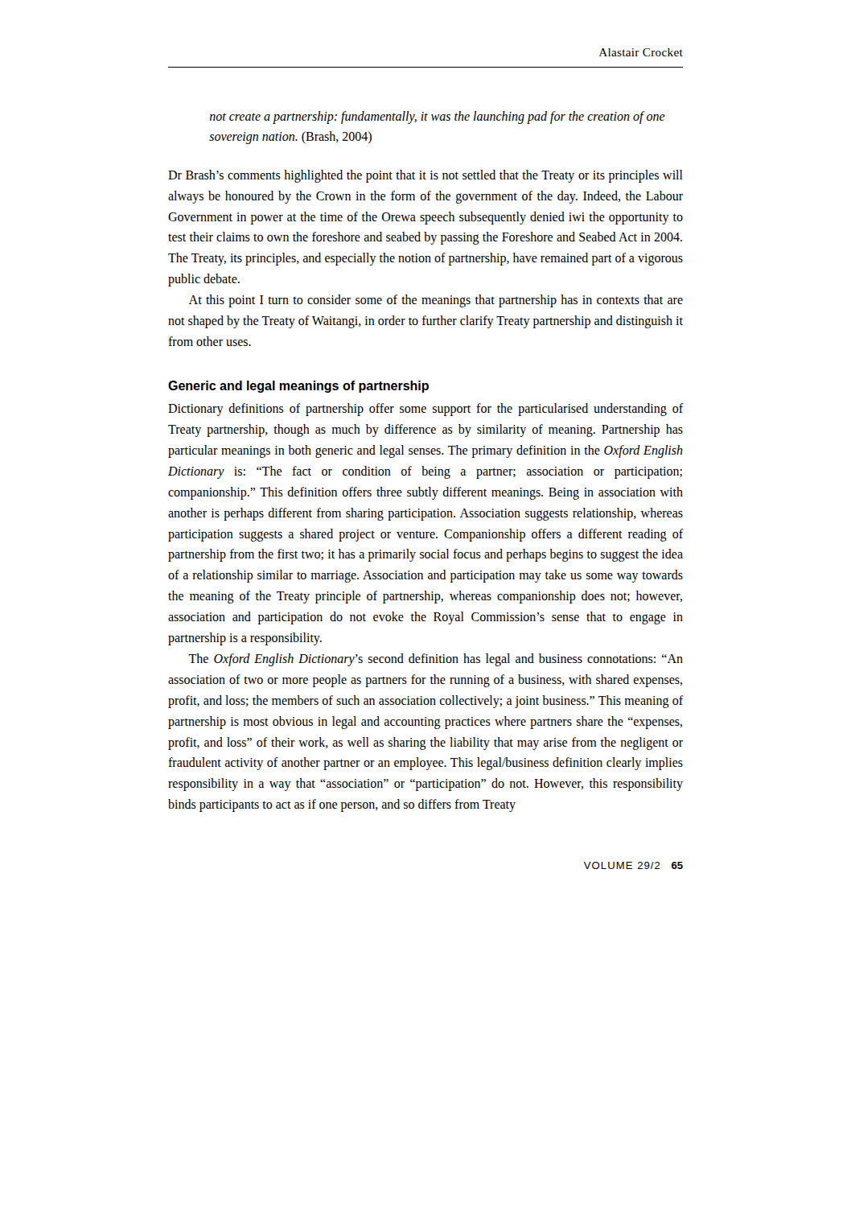Alastair Crocket
not create a partnership: fundamentally, it was the launching pad for the creation of one sovereign nation. (Brash, 2004)
Dr Brash’s comments highlighted the point that it is not settled that the Treaty or its principles will always be honoured by the Crown in the form of the government of the day. Indeed, the Labour Government in power at the time of the Orewa speech subsequently denied iwi the opportunity to test their claims to own the foreshore and seabed by passing the Foreshore and Seabed Act in 2004. The Treaty, its principles, and especially the notion of partnership, have remained part of a vigorous public debate.
At this point I turn to consider some of the meanings that partnership has in contexts that are not shaped by the Treaty of Waitangi, in order to further clarify Treaty partnership and distinguish it from other uses.
Generic and legal meanings of partnership
Dictionary definitions of partnership offer some support for the particularised understanding of Treaty partnership, though as much by difference as by similarity of meaning. Partnership has particular meanings in both generic and legal senses. The primary definition in the Oxford English Dictionary is: “The fact or condition of being a partner; association or participation; companionship.” This definition offers three subtly different meanings. Being in association with another is perhaps different from sharing participation. Association suggests relationship, whereas participation suggests a shared project or venture. Companionship offers a different reading of partnership from the first two; it has a primarily social focus and perhaps begins to suggest the idea of a relationship similar to marriage. Association and participation may take us some way towards the meaning of the Treaty principle of partnership, whereas companionship does not; however, association and participation do not evoke the Royal Commission’s sense that to engage in partnership is a responsibility.
The Oxford English Dictionary’s second definition has legal and business connotations: “An association of two or more people as partners for the running of a business, with shared expenses, profit, and loss; the members of such an association collectively; a joint business.” This meaning of partnership is most obvious in legal and accounting practices where partners share the “expenses, profit, and loss” of their work, as well as sharing the liability that may arise from the negligent or fraudulent activity of another partner or an employee. This legal/business definition clearly implies responsibility in a way that “association” or “participation” do not. However, this responsibility binds participants to act as if one person, and so differs from Treaty
VOLUME 29/2 65